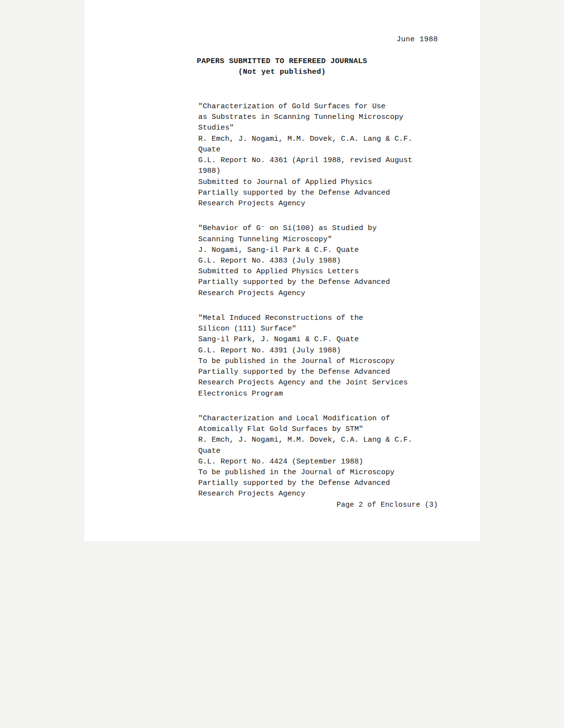June 1988
PAPERS SUBMITTED TO REFEREED JOURNALS (Not yet published)
"Characterization of Gold Surfaces for Use
as Substrates in Scanning Tunneling Microscopy
Studies"
R. Emch, J. Nogami, M.M. Dovek, C.A. Lang & C.F. Quate
G.L. Report No. 4361 (April 1988, revised August 1988)
Submitted to Journal of Applied Physics
Partially supported by the Defense Advanced
Research Projects Agency
"Behavior of G⁻ on Si(100) as Studied by
Scanning Tunneling Microscopy"
J. Nogami, Sang-il Park & C.F. Quate
G.L. Report No. 4383 (July 1988)
Submitted to Applied Physics Letters
Partially supported by the Defense Advanced
Research Projects Agency
"Metal Induced Reconstructions of the
Silicon (111) Surface"
Sang-il Park, J. Nogami & C.F. Quate
G.L. Report No. 4391 (July 1988)
To be published in the Journal of Microscopy
Partially supported by the Defense Advanced
Research Projects Agency and the Joint Services
Electronics Program
"Characterization and Local Modification of
Atomically Flat Gold Surfaces by STM"
R. Emch, J. Nogami, M.M. Dovek, C.A. Lang & C.F. Quate
G.L. Report No. 4424 (September 1988)
To be published in the Journal of Microscopy
Partially supported by the Defense Advanced
Research Projects Agency
Page 2 of Enclosure (3)